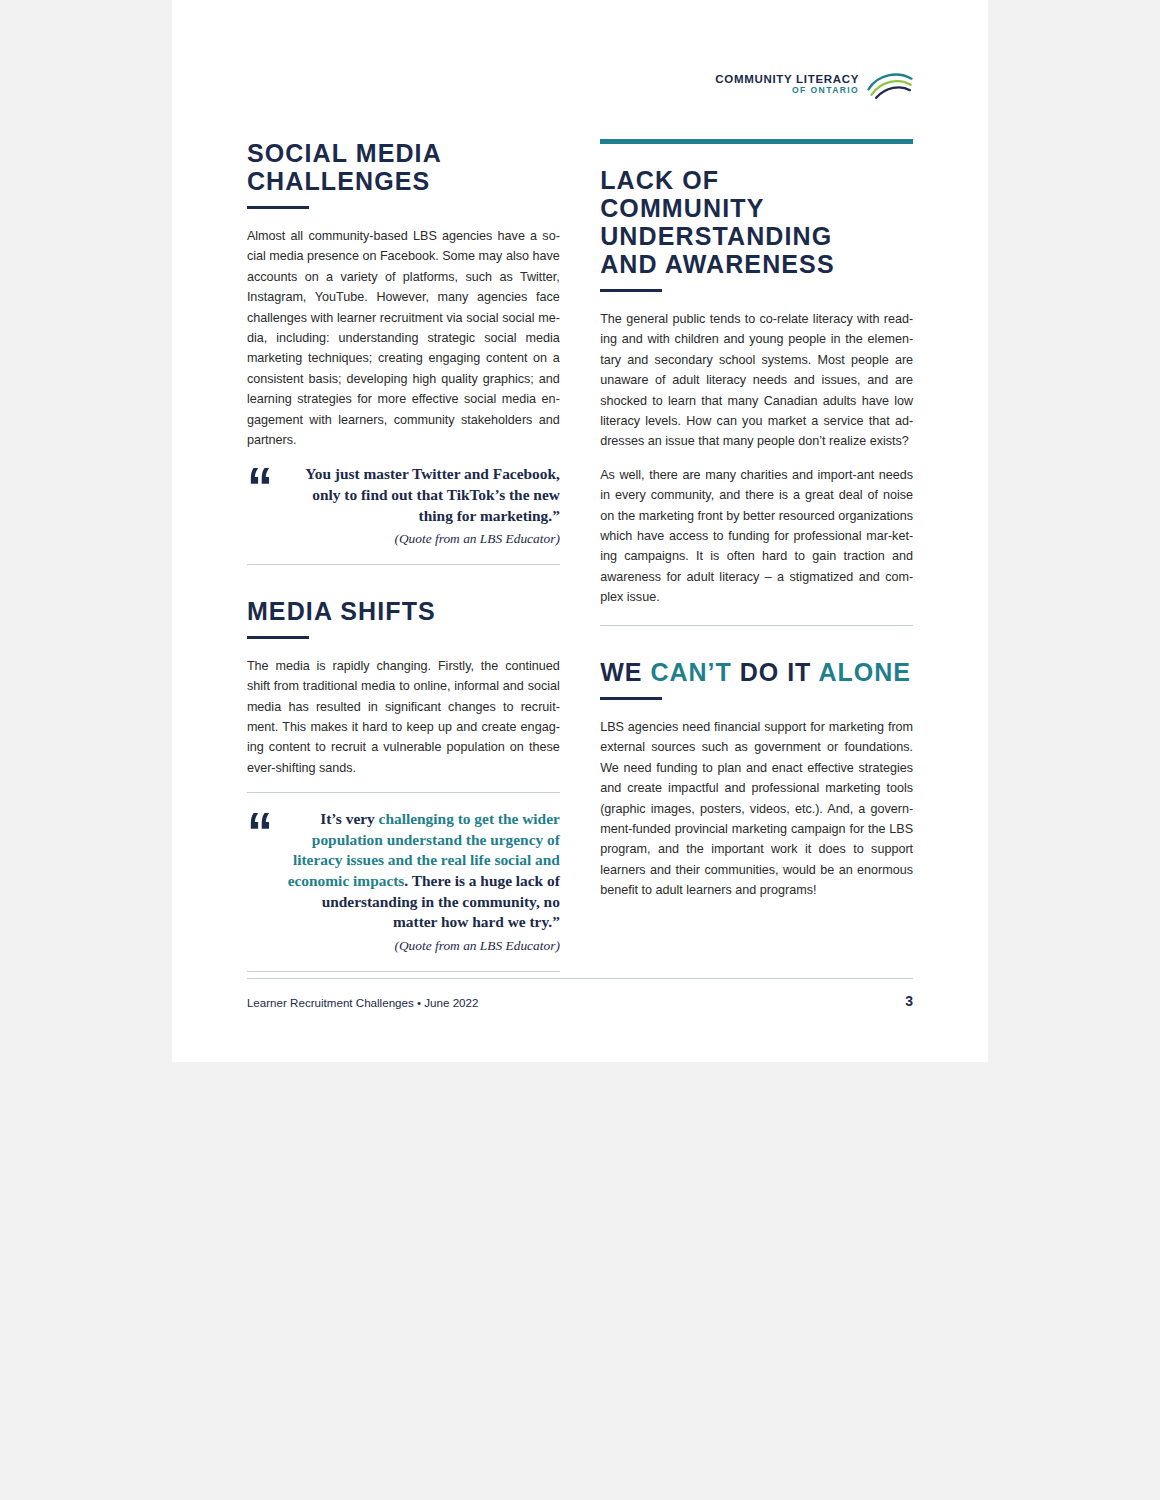COMMUNITY LITERACY
OF ONTARIO
Social Media
Challenges
Almost all community-based LBS agencies have a social media presence on Facebook. Some may also have accounts on a variety of platforms, such as Twitter, Instagram, YouTube. However, many agencies face challenges with learner recruitment via social social media, including: understanding strategic social media marketing techniques; creating engaging content on a consistent basis; developing high quality graphics; and learning strategies for more effective social media engagement with learners, community stakeholders and partners.
“
You just master Twitter and Facebook, only to find out that TikTok’s the new thing for marketing.” (Quote from an LBS Educator)
Media Shifts
The media is rapidly changing. Firstly, the continued shift from traditional media to online, informal and social media has resulted in significant changes to recruitment. This makes it hard to keep up and create engaging content to recruit a vulnerable population on these ever-shifting sands.
“
It’s very challenging to get the wider population understand the urgency of literacy issues and the real life social and economic impacts. There is a huge lack of understanding in the community, no matter how hard we try.” (Quote from an LBS Educator)
Lack of
Community
Understanding
and Awareness
The general public tends to co-relate literacy with reading and with children and young people in the elementary and secondary school systems. Most people are unaware of adult literacy needs and issues, and are shocked to learn that many Canadian adults have low literacy levels. How can you market a service that addresses an issue that many people don’t realize exists?
As well, there are many charities and import-ant needs in every community, and there is a great deal of noise on the marketing front by better resourced organizations which have access to funding for professional mar-keting campaigns. It is often hard to gain traction and awareness for adult literacy – a stigmatized and complex issue.
We Can’t Do It Alone
LBS agencies need financial support for marketing from external sources such as government or foundations. We need funding to plan and enact effective strategies and create impactful and professional marketing tools (graphic images, posters, videos, etc.). And, a government-funded provincial marketing campaign for the LBS program, and the important work it does to support learners and their communities, would be an enormous benefit to adult learners and programs!
Learner Recruitment Challenges • June 2022
3